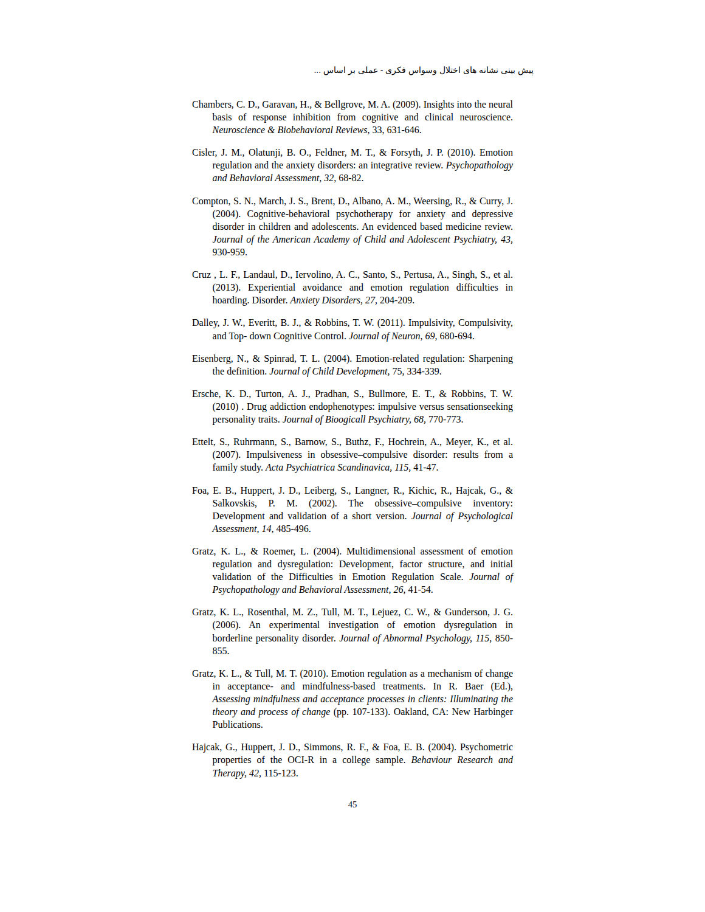پیش بینی نشانه های اختلال وسواس فکری - عملی بر اساس ...
Chambers, C. D., Garavan, H., & Bellgrove, M. A. (2009). Insights into the neural basis of response inhibition from cognitive and clinical neuroscience. Neuroscience & Biobehavioral Reviews, 33, 631-646.
Cisler, J. M., Olatunji, B. O., Feldner, M. T., & Forsyth, J. P. (2010). Emotion regulation and the anxiety disorders: an integrative review. Psychopathology and Behavioral Assessment, 32, 68-82.
Compton, S. N., March, J. S., Brent, D., Albano, A. M., Weersing, R., & Curry, J. (2004). Cognitive-behavioral psychotherapy for anxiety and depressive disorder in children and adolescents. An evidenced based medicine review. Journal of the American Academy of Child and Adolescent Psychiatry, 43, 930-959.
Cruz , L. F., Landaul, D., Iervolino, A. C., Santo, S., Pertusa, A., Singh, S., et al. (2013). Experiential avoidance and emotion regulation difficulties in hoarding. Disorder. Anxiety Disorders, 27, 204-209.
Dalley, J. W., Everitt, B. J., & Robbins, T. W. (2011). Impulsivity, Compulsivity, and Top- down Cognitive Control. Journal of Neuron, 69, 680-694.
Eisenberg, N., & Spinrad, T. L. (2004). Emotion-related regulation: Sharpening the definition. Journal of Child Development, 75, 334-339.
Ersche, K. D., Turton, A. J., Pradhan, S., Bullmore, E. T., & Robbins, T. W. (2010) . Drug addiction endophenotypes: impulsive versus sensationseeking personality traits. Journal of Bioogicall Psychiatry, 68, 770-773.
Ettelt, S., Ruhrmann, S., Barnow, S., Buthz, F., Hochrein, A., Meyer, K., et al. (2007). Impulsiveness in obsessive–compulsive disorder: results from a family study. Acta Psychiatrica Scandinavica, 115, 41-47.
Foa, E. B., Huppert, J. D., Leiberg, S., Langner, R., Kichic, R., Hajcak, G., & Salkovskis, P. M. (2002). The obsessive–compulsive inventory: Development and validation of a short version. Journal of Psychological Assessment, 14, 485-496.
Gratz, K. L., & Roemer, L. (2004). Multidimensional assessment of emotion regulation and dysregulation: Development, factor structure, and initial validation of the Difficulties in Emotion Regulation Scale. Journal of Psychopathology and Behavioral Assessment, 26, 41-54.
Gratz, K. L., Rosenthal, M. Z., Tull, M. T., Lejuez, C. W., & Gunderson, J. G. (2006). An experimental investigation of emotion dysregulation in borderline personality disorder. Journal of Abnormal Psychology, 115, 850-855.
Gratz, K. L., & Tull, M. T. (2010). Emotion regulation as a mechanism of change in acceptance- and mindfulness-based treatments. In R. Baer (Ed.), Assessing mindfulness and acceptance processes in clients: Illuminating the theory and process of change (pp. 107-133). Oakland, CA: New Harbinger Publications.
Hajcak, G., Huppert, J. D., Simmons, R. F., & Foa, E. B. (2004). Psychometric properties of the OCI-R in a college sample. Behaviour Research and Therapy, 42, 115-123.
45